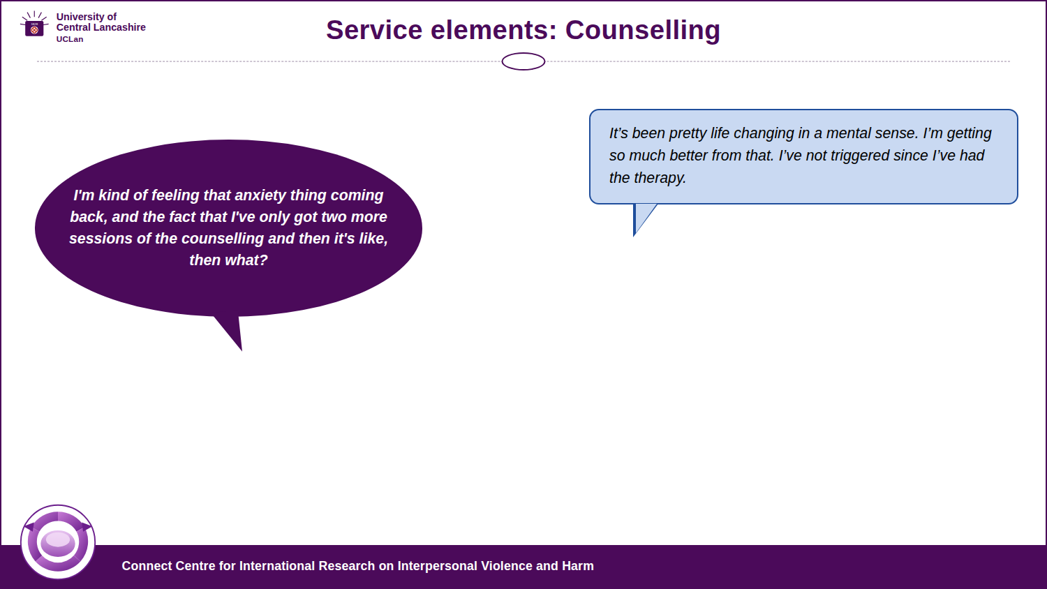1828
University of
Central Lancashire UCLan
Service elements: Counselling
It’s been pretty life changing in a mental sense. I’m getting so much better from that. I’ve not triggered since I’ve had the therapy.
I'm kind of feeling that anxiety thing coming back, and the fact that I've only got two more sessions of the counselling and then it's like, then what?
Connect Centre for International Research on Interpersonal Violence and Harm